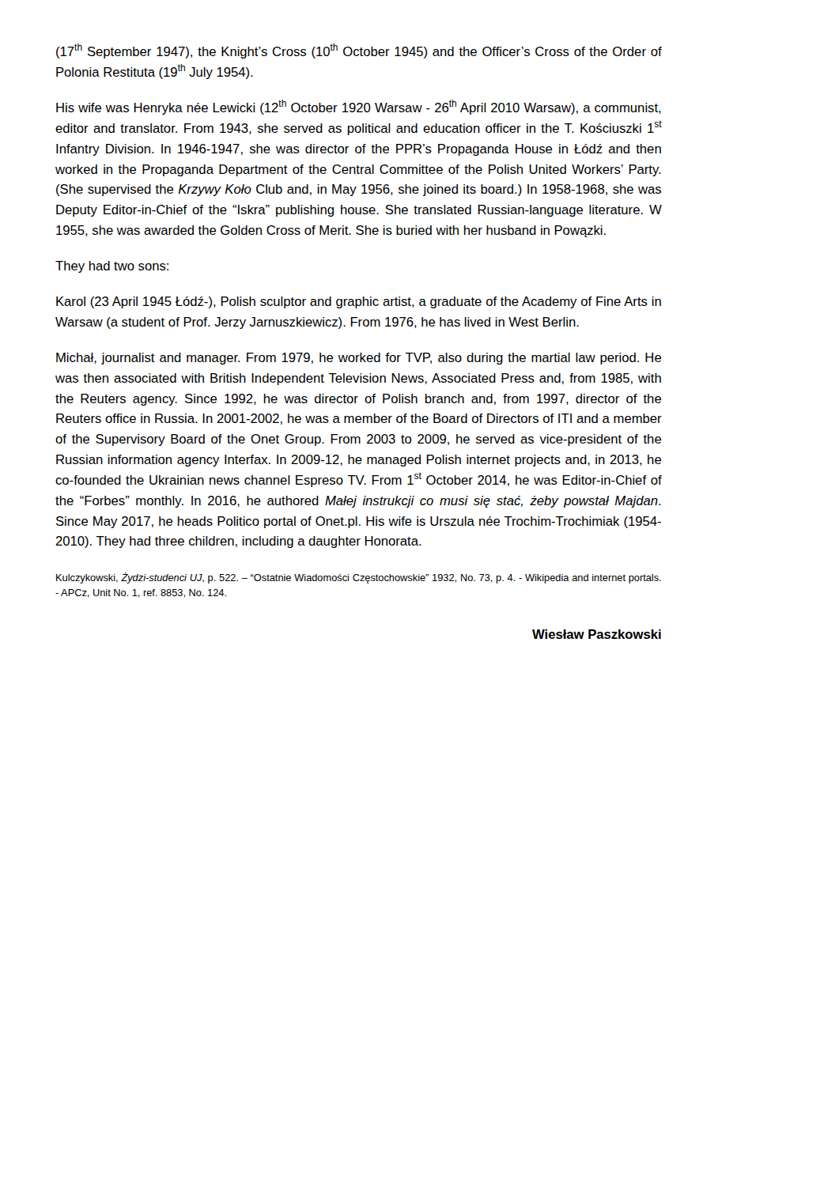(17th September 1947), the Knight’s Cross (10th October 1945) and the Officer’s Cross of the Order of Polonia Restituta (19th July 1954).
His wife was Henryka née Lewicki (12th October 1920 Warsaw - 26th April 2010 Warsaw), a communist, editor and translator. From 1943, she served as political and education officer in the T. Kościuszki 1st Infantry Division. In 1946-1947, she was director of the PPR’s Propaganda House in Łódź and then worked in the Propaganda Department of the Central Committee of the Polish United Workers’ Party. (She supervised the Krzywy Koło Club and, in May 1956, she joined its board.) In 1958-1968, she was Deputy Editor-in-Chief of the “Iskra” publishing house. She translated Russian-language literature. W 1955, she was awarded the Golden Cross of Merit. She is buried with her husband in Powązki.
They had two sons:
Karol (23 April 1945 Łódź-), Polish sculptor and graphic artist, a graduate of the Academy of Fine Arts in Warsaw (a student of Prof. Jerzy Jarnuszkiewicz). From 1976, he has lived in West Berlin.
Michał, journalist and manager. From 1979, he worked for TVP, also during the martial law period. He was then associated with British Independent Television News, Associated Press and, from 1985, with the Reuters agency. Since 1992, he was director of Polish branch and, from 1997, director of the Reuters office in Russia. In 2001-2002, he was a member of the Board of Directors of ITI and a member of the Supervisory Board of the Onet Group. From 2003 to 2009, he served as vice-president of the Russian information agency Interfax. In 2009-12, he managed Polish internet projects and, in 2013, he co-founded the Ukrainian news channel Espreso TV. From 1st October 2014, he was Editor-in-Chief of the “Forbes” monthly. In 2016, he authored Małej instrukcji co musi się stać, żeby powstał Majdan. Since May 2017, he heads Politico portal of Onet.pl. His wife is Urszula née Trochim-Trochimiak (1954-2010). They had three children, including a daughter Honorata.
Kulczykowski, Żydzi-studenci UJ, p. 522. – “Ostatnie Wiadomości Częstochowskie” 1932, No. 73, p. 4. - Wikipedia and internet portals. - APCz, Unit No. 1, ref. 8853, No. 124.
Wiesław Paszkowski